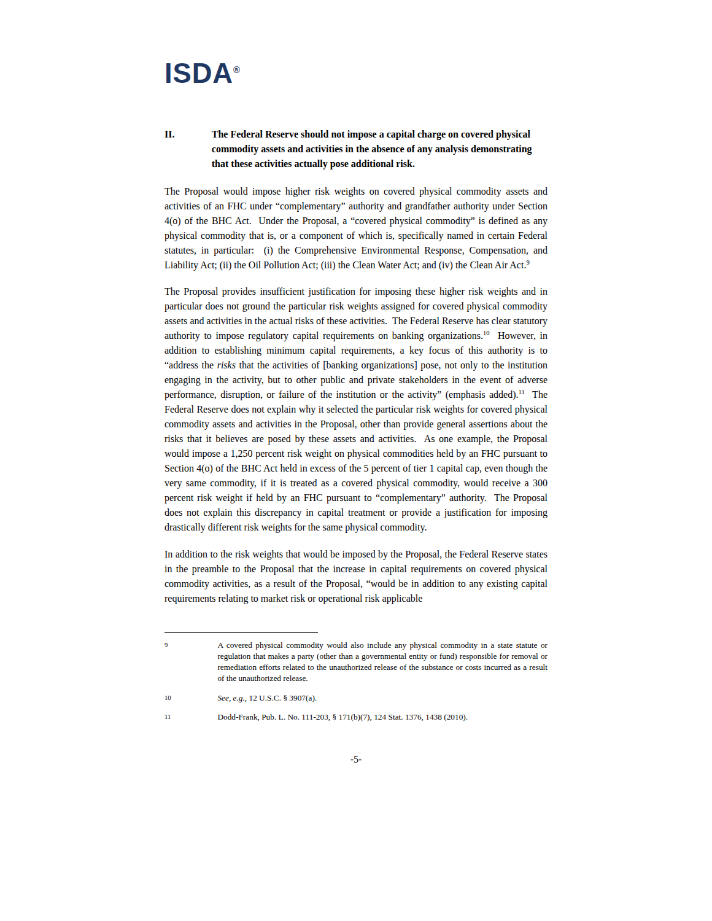ISDA®
II.
The Federal Reserve should not impose a capital charge on covered physical commodity assets and activities in the absence of any analysis demonstrating that these activities actually pose additional risk.
The Proposal would impose higher risk weights on covered physical commodity assets and activities of an FHC under “complementary” authority and grandfather authority under Section 4(o) of the BHC Act. Under the Proposal, a “covered physical commodity” is defined as any physical commodity that is, or a component of which is, specifically named in certain Federal statutes, in particular: (i) the Comprehensive Environmental Response, Compensation, and Liability Act; (ii) the Oil Pollution Act; (iii) the Clean Water Act; and (iv) the Clean Air Act.9
The Proposal provides insufficient justification for imposing these higher risk weights and in particular does not ground the particular risk weights assigned for covered physical commodity assets and activities in the actual risks of these activities. The Federal Reserve has clear statutory authority to impose regulatory capital requirements on banking organizations.10 However, in addition to establishing minimum capital requirements, a key focus of this authority is to “address the risks that the activities of [banking organizations] pose, not only to the institution engaging in the activity, but to other public and private stakeholders in the event of adverse performance, disruption, or failure of the institution or the activity” (emphasis added).11 The Federal Reserve does not explain why it selected the particular risk weights for covered physical commodity assets and activities in the Proposal, other than provide general assertions about the risks that it believes are posed by these assets and activities. As one example, the Proposal would impose a 1,250 percent risk weight on physical commodities held by an FHC pursuant to Section 4(o) of the BHC Act held in excess of the 5 percent of tier 1 capital cap, even though the very same commodity, if it is treated as a covered physical commodity, would receive a 300 percent risk weight if held by an FHC pursuant to “complementary” authority. The Proposal does not explain this discrepancy in capital treatment or provide a justification for imposing drastically different risk weights for the same physical commodity.
In addition to the risk weights that would be imposed by the Proposal, the Federal Reserve states in the preamble to the Proposal that the increase in capital requirements on covered physical commodity activities, as a result of the Proposal, “would be in addition to any existing capital requirements relating to market risk or operational risk applicable
9
A covered physical commodity would also include any physical commodity in a state statute or regulation that makes a party (other than a governmental entity or fund) responsible for removal or remediation efforts related to the unauthorized release of the substance or costs incurred as a result of the unauthorized release.
10
See, e.g., 12 U.S.C. § 3907(a).
11
Dodd-Frank, Pub. L. No. 111-203, § 171(b)(7), 124 Stat. 1376, 1438 (2010).
-5-